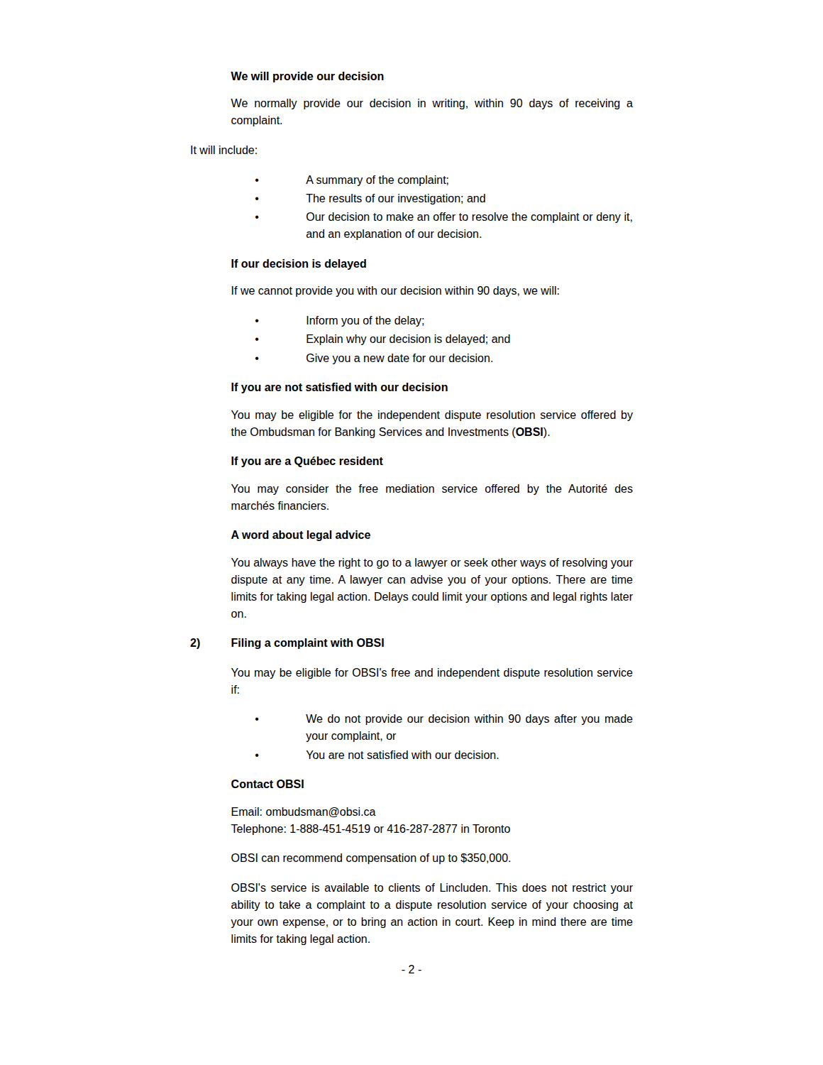We will provide our decision
We normally provide our decision in writing, within 90 days of receiving a complaint.
It will include:
A summary of the complaint;
The results of our investigation; and
Our decision to make an offer to resolve the complaint or deny it, and an explanation of our decision.
If our decision is delayed
If we cannot provide you with our decision within 90 days, we will:
Inform you of the delay;
Explain why our decision is delayed; and
Give you a new date for our decision.
If you are not satisfied with our decision
You may be eligible for the independent dispute resolution service offered by the Ombudsman for Banking Services and Investments (OBSI).
If you are a Québec resident
You may consider the free mediation service offered by the Autorité des marchés financiers.
A word about legal advice
You always have the right to go to a lawyer or seek other ways of resolving your dispute at any time. A lawyer can advise you of your options. There are time limits for taking legal action. Delays could limit your options and legal rights later on.
2) Filing a complaint with OBSI
You may be eligible for OBSI's free and independent dispute resolution service if:
We do not provide our decision within 90 days after you made your complaint, or
You are not satisfied with our decision.
Contact OBSI
Email: ombudsman@obsi.ca
Telephone: 1-888-451-4519 or 416-287-2877 in Toronto
OBSI can recommend compensation of up to $350,000.
OBSI's service is available to clients of Lincluden. This does not restrict your ability to take a complaint to a dispute resolution service of your choosing at your own expense, or to bring an action in court. Keep in mind there are time limits for taking legal action.
- 2 -